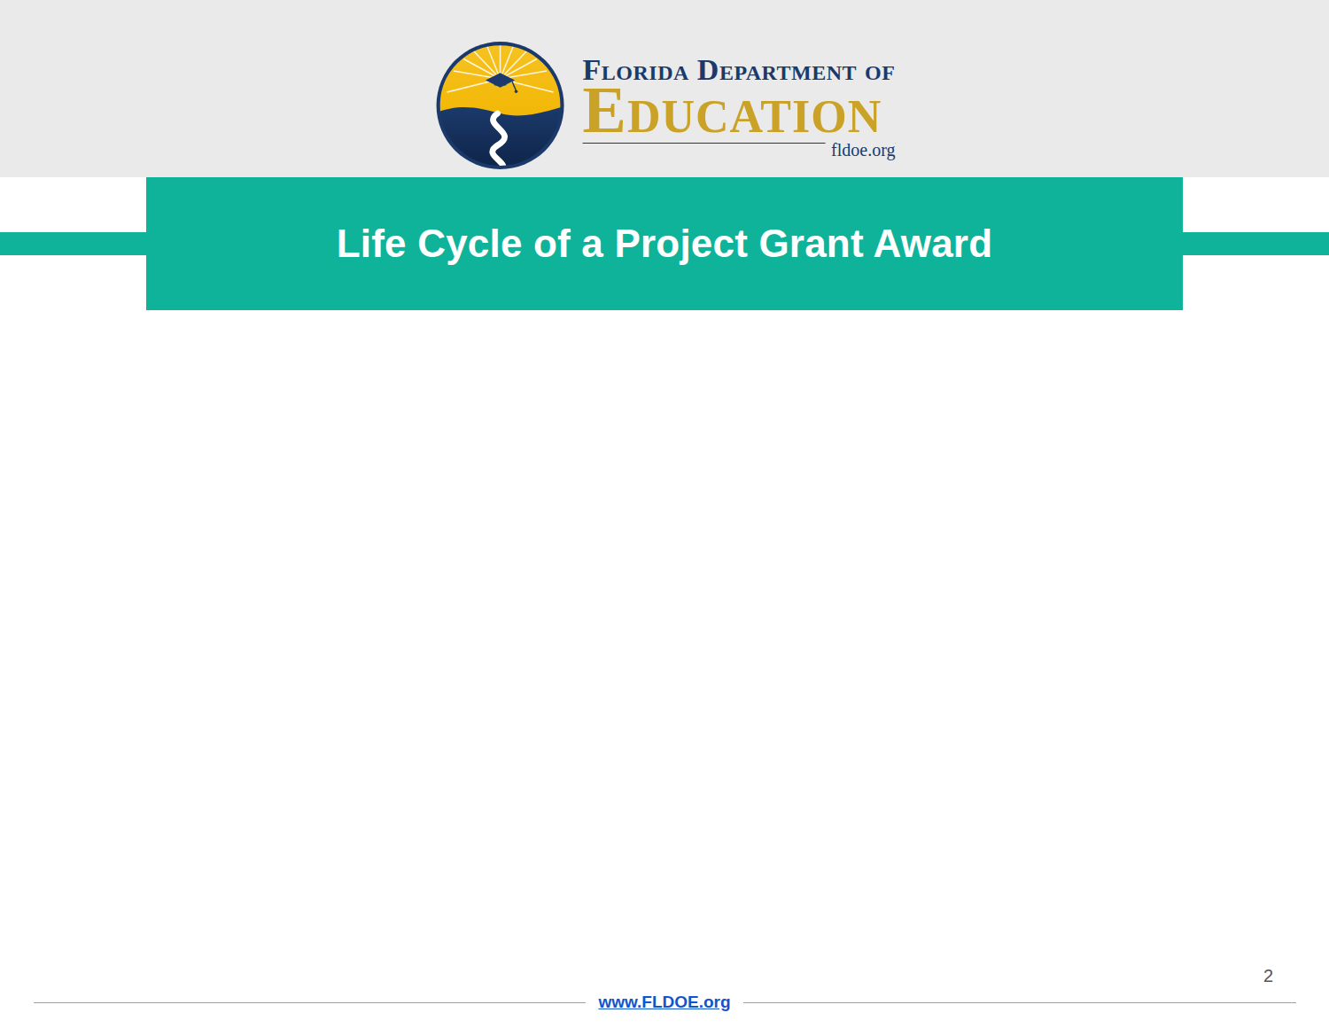Florida Department of
Education
fldoe.org
Life Cycle of a Project Grant Award
2
www.FLDOE.org